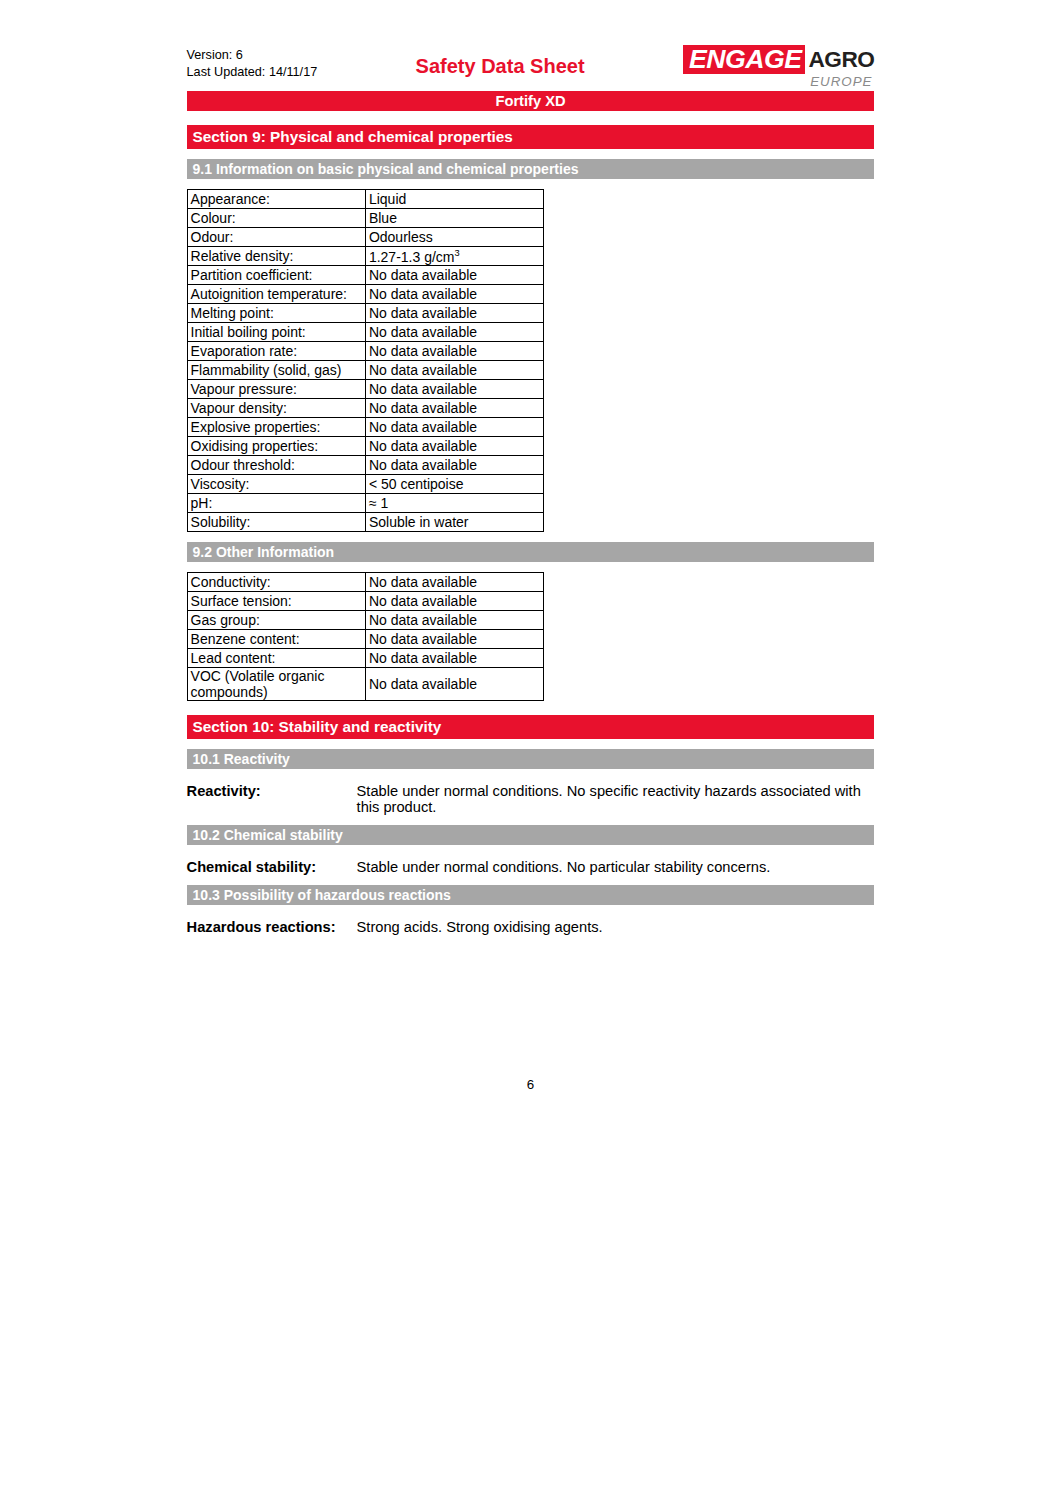Version: 6
Last Updated: 14/11/17
Safety Data Sheet
ENGAGE AGRO
EUROPE
Fortify XD
Section 9: Physical and chemical properties
9.1 Information on basic physical and chemical properties
| Appearance: | Liquid |
| Colour: | Blue |
| Odour: | Odourless |
| Relative density: | 1.27-1.3 g/cm 3 |
| Partition coefficient: | No data available |
| Autoignition temperature: | No data available |
| Melting point: | No data available |
| Initial boiling point: | No data available |
| Evaporation rate: | No data available |
| Flammability (solid, gas) | No data available |
| Vapour pressure: | No data available |
| Vapour density: | No data available |
| Explosive properties: | No data available |
| Oxidising properties: | No data available |
| Odour threshold: | No data available |
| Viscosity: | < 50 centipoise |
| pH: | ≈ 1 |
| Solubility: | Soluble in water |
9.2 Other Information
| Conductivity: | No data available |
| Surface tension: | No data available |
| Gas group: | No data available |
| Benzene content: | No data available |
| Lead content: | No data available |
| VOC (Volatile organic compounds) | No data available |
Section 10: Stability and reactivity
10.1 Reactivity
Reactivity:
Stable under normal conditions. No specific reactivity hazards associated with this product.
10.2 Chemical stability
Chemical stability:
Stable under normal conditions. No particular stability concerns.
10.3 Possibility of hazardous reactions
Hazardous reactions:
Strong acids. Strong oxidising agents.
6